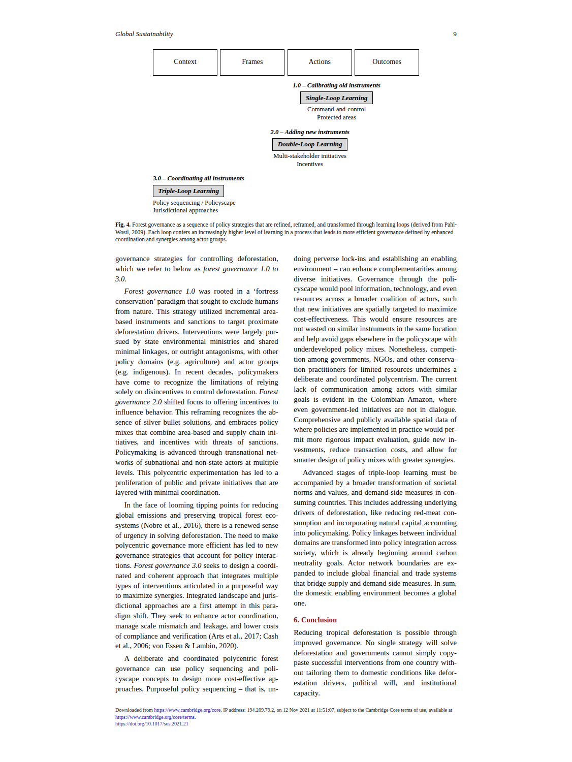Global Sustainability 9
Context
Frames
Actions
Outcomes
1.0 – Calibrating old instruments
Single-Loop Learning
Command-and-control
Protected areas
2.0 – Adding new instruments
Double-Loop Learning
Multi-stakeholder initiatives
Incentives
3.0 – Coordinating all instruments
Triple-Loop Learning
Policy sequencing / Policyscape
Jurisdictional approaches
Fig. 4. Forest governance as a sequence of policy strategies that are refined, reframed, and transformed through learning loops (derived from Pahl-Wostl, 2009). Each loop confers an increasingly higher level of learning in a process that leads to more efficient governance defined by enhanced coordination and synergies among actor groups.
governance strategies for controlling deforestation, which we refer to below as forest governance 1.0 to 3.0.
Forest governance 1.0 was rooted in a ‘fortress conservation’ paradigm that sought to exclude humans from nature. This strategy utilized incremental area-based instruments and sanctions to target proximate deforestation drivers. Interventions were largely pursued by state environmental ministries and shared minimal linkages, or outright antagonisms, with other policy domains (e.g. agriculture) and actor groups (e.g. indigenous). In recent decades, policymakers have come to recognize the limitations of relying solely on disincentives to control deforestation. Forest governance 2.0 shifted focus to offering incentives to influence behavior. This reframing recognizes the absence of silver bullet solutions, and embraces policy mixes that combine area-based and supply chain initiatives, and incentives with threats of sanctions. Policymaking is advanced through transnational networks of subnational and non-state actors at multiple levels. This polycentric experimentation has led to a proliferation of public and private initiatives that are layered with minimal coordination.
In the face of looming tipping points for reducing global emissions and preserving tropical forest ecosystems (Nobre et al., 2016), there is a renewed sense of urgency in solving deforestation. The need to make polycentric governance more efficient has led to new governance strategies that account for policy interactions. Forest governance 3.0 seeks to design a coordinated and coherent approach that integrates multiple types of interventions articulated in a purposeful way to maximize synergies. Integrated landscape and jurisdictional approaches are a first attempt in this paradigm shift. They seek to enhance actor coordination, manage scale mismatch and leakage, and lower costs of compliance and verification (Arts et al., 2017; Cash et al., 2006; von Essen & Lambin, 2020).
A deliberate and coordinated polycentric forest governance can use policy sequencing and policyscape concepts to design more cost-effective approaches. Purposeful policy sequencing – that is, undoing perverse lock-ins and establishing an enabling environment – can enhance complementarities among diverse initiatives. Governance through the policyscape would pool information, technology, and even resources across a broader coalition of actors, such that new initiatives are spatially targeted to maximize cost-effectiveness. This would ensure resources are not wasted on similar instruments in the same location and help avoid gaps elsewhere in the policyscape with underdeveloped policy mixes. Nonetheless, competition among governments, NGOs, and other conservation practitioners for limited resources undermines a deliberate and coordinated polycentrism. The current lack of communication among actors with similar goals is evident in the Colombian Amazon, where even government-led initiatives are not in dialogue. Comprehensive and publicly available spatial data of where policies are implemented in practice would permit more rigorous impact evaluation, guide new investments, reduce transaction costs, and allow for smarter design of policy mixes with greater synergies.
Advanced stages of triple-loop learning must be accompanied by a broader transformation of societal norms and values, and demand-side measures in consuming countries. This includes addressing underlying drivers of deforestation, like reducing red-meat consumption and incorporating natural capital accounting into policymaking. Policy linkages between individual domains are transformed into policy integration across society, which is already beginning around carbon neutrality goals. Actor network boundaries are expanded to include global financial and trade systems that bridge supply and demand side measures. In sum, the domestic enabling environment becomes a global one.
6. Conclusion
Reducing tropical deforestation is possible through improved governance. No single strategy will solve deforestation and governments cannot simply copy-paste successful interventions from one country without tailoring them to domestic conditions like deforestation drivers, political will, and institutional capacity.
Downloaded from https://www.cambridge.org/core. IP address: 194.209.79.2, on 12 Nov 2021 at 11:51:07, subject to the Cambridge Core terms of use, available at https://www.cambridge.org/core/terms.
https://doi.org/10.1017/sus.2021.21